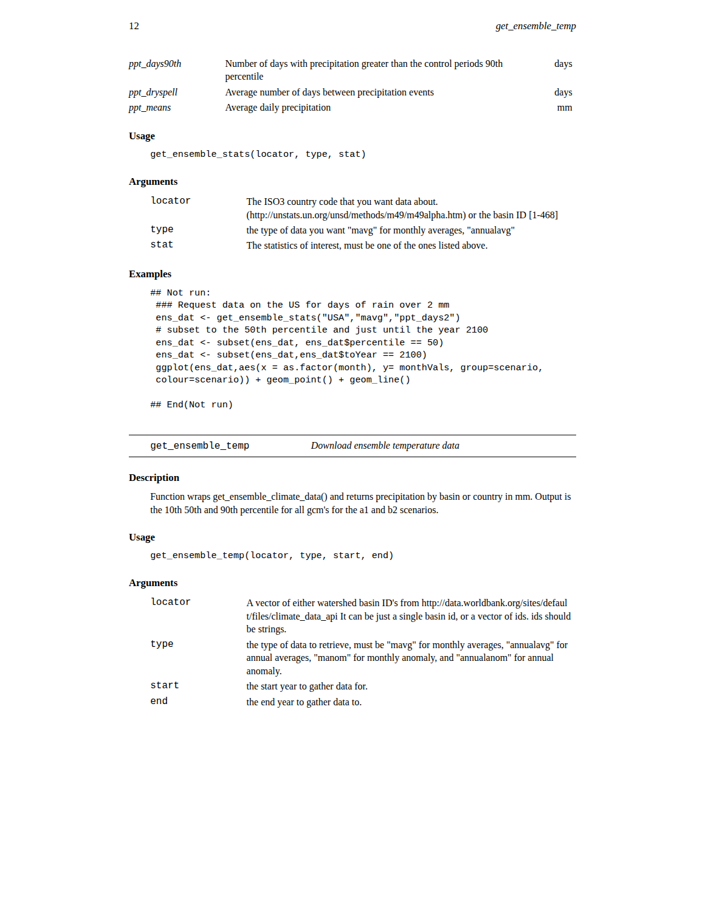12 get_ensemble_temp
| ppt_days90th | Number of days with precipitation greater than the control periods 90th percentile | days |
| ppt_dryspell | Average number of days between precipitation events | days |
| ppt_means | Average daily precipitation | mm |
Usage
get_ensemble_stats(locator, type, stat)
Arguments
| locator | The ISO3 country code that you want data about. (http://unstats.un.org/unsd/methods/m49/m49alpha.htm) or the basin ID [1-468] |
| type | the type of data you want "mavg" for monthly averages, "annualavg" |
| stat | The statistics of interest, must be one of the ones listed above. |
Examples
## Not run:
 ### Request data on the US for days of rain over 2 mm
 ens_dat <- get_ensemble_stats("USA","mavg","ppt_days2")
 # subset to the 50th percentile and just until the year 2100
 ens_dat <- subset(ens_dat, ens_dat$percentile == 50)
 ens_dat <- subset(ens_dat,ens_dat$toYear == 2100)
 ggplot(ens_dat,aes(x = as.factor(month), y= monthVals, group=scenario,
 colour=scenario)) + geom_point() + geom_line()

## End(Not run)
get_ensemble_temp Download ensemble temperature data
Description
Function wraps get_ensemble_climate_data() and returns precipitation by basin or country in mm. Output is the 10th 50th and 90th percentile for all gcm's for the a1 and b2 scenarios.
Usage
get_ensemble_temp(locator, type, start, end)
Arguments
| locator | A vector of either watershed basin ID's from http://data.worldbank.org/sites/default/files/climate_data_api It can be just a single basin id, or a vector of ids. ids should be strings. |
| type | the type of data to retrieve, must be "mavg" for monthly averages, "annualavg" for annual averages, "manom" for monthly anomaly, and "annualanom" for annual anomaly. |
| start | the start year to gather data for. |
| end | the end year to gather data to. |